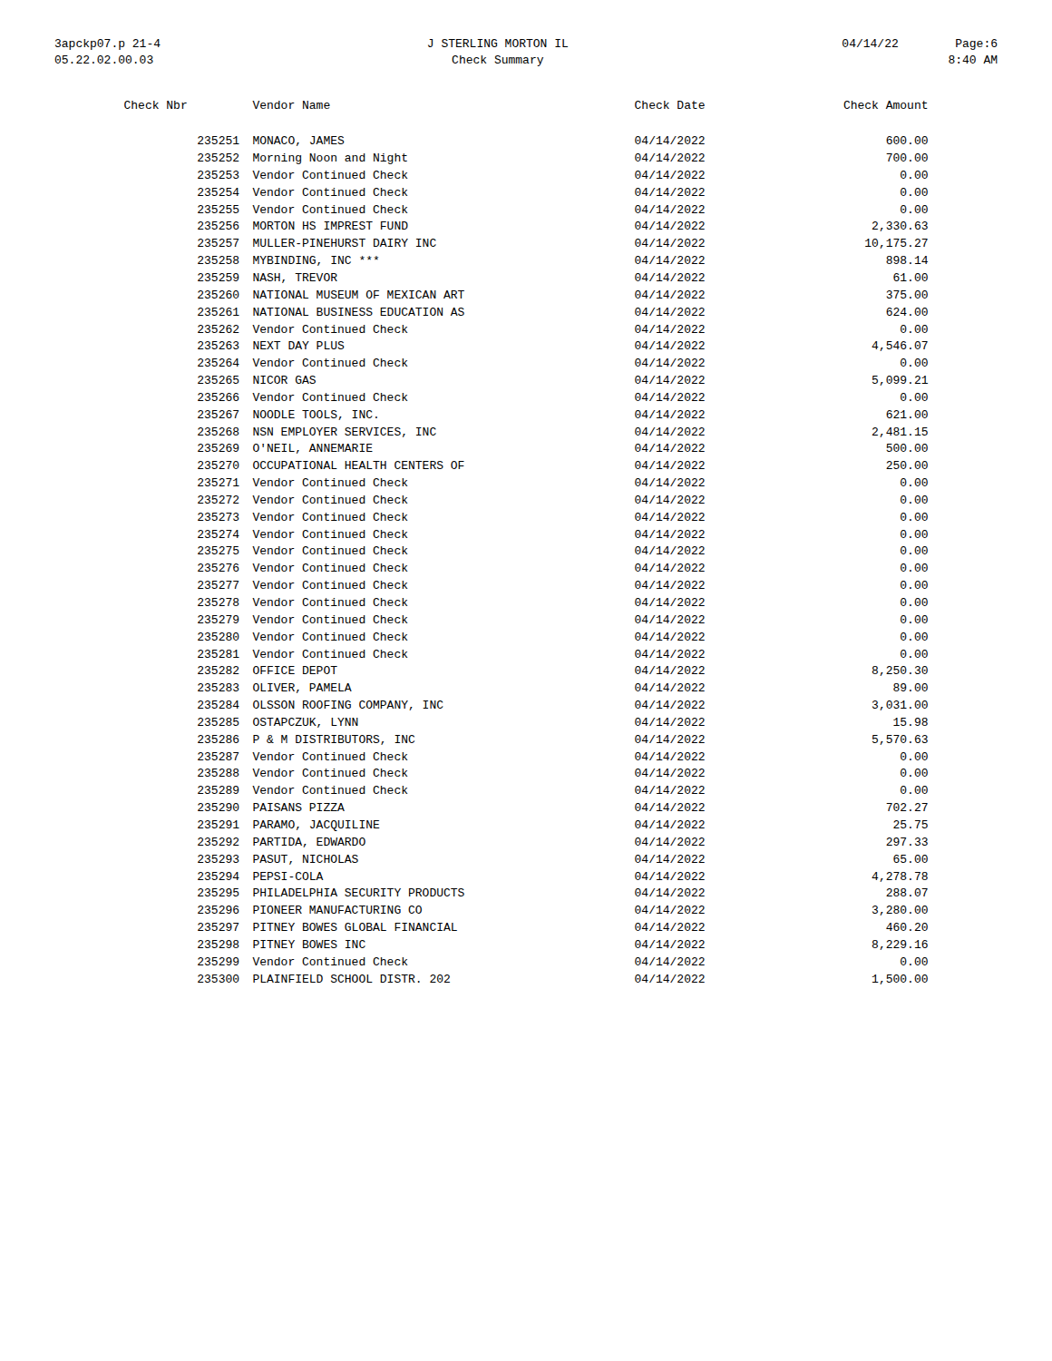3apckp07.p 21-4 05.22.02.00.03
J STERLING MORTON IL Check Summary
04/14/22 Page:6 8:40 AM
| Check Nbr | Vendor Name | Check Date | Check Amount |
| --- | --- | --- | --- |
| 235251 | MONACO, JAMES | 04/14/2022 | 600.00 |
| 235252 | Morning Noon and Night | 04/14/2022 | 700.00 |
| 235253 | Vendor Continued Check | 04/14/2022 | 0.00 |
| 235254 | Vendor Continued Check | 04/14/2022 | 0.00 |
| 235255 | Vendor Continued Check | 04/14/2022 | 0.00 |
| 235256 | MORTON HS IMPREST FUND | 04/14/2022 | 2,330.63 |
| 235257 | MULLER-PINEHURST DAIRY INC | 04/14/2022 | 10,175.27 |
| 235258 | MYBINDING, INC *** | 04/14/2022 | 898.14 |
| 235259 | NASH, TREVOR | 04/14/2022 | 61.00 |
| 235260 | NATIONAL MUSEUM OF MEXICAN ART | 04/14/2022 | 375.00 |
| 235261 | NATIONAL BUSINESS EDUCATION AS | 04/14/2022 | 624.00 |
| 235262 | Vendor Continued Check | 04/14/2022 | 0.00 |
| 235263 | NEXT DAY PLUS | 04/14/2022 | 4,546.07 |
| 235264 | Vendor Continued Check | 04/14/2022 | 0.00 |
| 235265 | NICOR GAS | 04/14/2022 | 5,099.21 |
| 235266 | Vendor Continued Check | 04/14/2022 | 0.00 |
| 235267 | NOODLE TOOLS, INC. | 04/14/2022 | 621.00 |
| 235268 | NSN EMPLOYER SERVICES, INC | 04/14/2022 | 2,481.15 |
| 235269 | O'NEIL, ANNEMARIE | 04/14/2022 | 500.00 |
| 235270 | OCCUPATIONAL HEALTH CENTERS OF | 04/14/2022 | 250.00 |
| 235271 | Vendor Continued Check | 04/14/2022 | 0.00 |
| 235272 | Vendor Continued Check | 04/14/2022 | 0.00 |
| 235273 | Vendor Continued Check | 04/14/2022 | 0.00 |
| 235274 | Vendor Continued Check | 04/14/2022 | 0.00 |
| 235275 | Vendor Continued Check | 04/14/2022 | 0.00 |
| 235276 | Vendor Continued Check | 04/14/2022 | 0.00 |
| 235277 | Vendor Continued Check | 04/14/2022 | 0.00 |
| 235278 | Vendor Continued Check | 04/14/2022 | 0.00 |
| 235279 | Vendor Continued Check | 04/14/2022 | 0.00 |
| 235280 | Vendor Continued Check | 04/14/2022 | 0.00 |
| 235281 | Vendor Continued Check | 04/14/2022 | 0.00 |
| 235282 | OFFICE DEPOT | 04/14/2022 | 8,250.30 |
| 235283 | OLIVER, PAMELA | 04/14/2022 | 89.00 |
| 235284 | OLSSON ROOFING COMPANY, INC | 04/14/2022 | 3,031.00 |
| 235285 | OSTAPCZUK, LYNN | 04/14/2022 | 15.98 |
| 235286 | P & M DISTRIBUTORS, INC | 04/14/2022 | 5,570.63 |
| 235287 | Vendor Continued Check | 04/14/2022 | 0.00 |
| 235288 | Vendor Continued Check | 04/14/2022 | 0.00 |
| 235289 | Vendor Continued Check | 04/14/2022 | 0.00 |
| 235290 | PAISANS PIZZA | 04/14/2022 | 702.27 |
| 235291 | PARAMO, JACQUILINE | 04/14/2022 | 25.75 |
| 235292 | PARTIDA, EDWARDO | 04/14/2022 | 297.33 |
| 235293 | PASUT, NICHOLAS | 04/14/2022 | 65.00 |
| 235294 | PEPSI-COLA | 04/14/2022 | 4,278.78 |
| 235295 | PHILADELPHIA SECURITY PRODUCTS | 04/14/2022 | 288.07 |
| 235296 | PIONEER MANUFACTURING CO | 04/14/2022 | 3,280.00 |
| 235297 | PITNEY BOWES GLOBAL FINANCIAL | 04/14/2022 | 460.20 |
| 235298 | PITNEY BOWES INC | 04/14/2022 | 8,229.16 |
| 235299 | Vendor Continued Check | 04/14/2022 | 0.00 |
| 235300 | PLAINFIELD SCHOOL DISTR. 202 | 04/14/2022 | 1,500.00 |